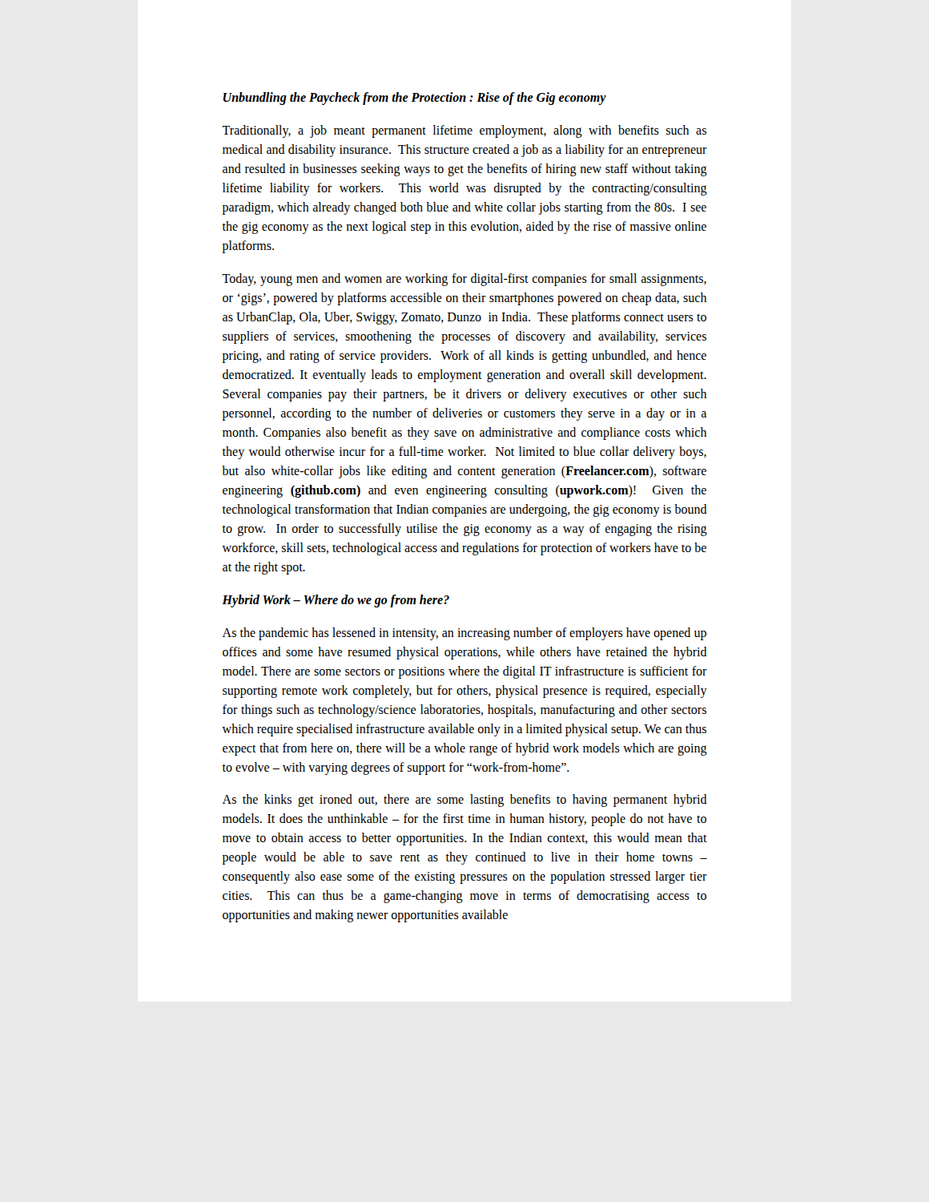Unbundling the Paycheck from the Protection : Rise of the Gig economy
Traditionally, a job meant permanent lifetime employment, along with benefits such as medical and disability insurance. This structure created a job as a liability for an entrepreneur and resulted in businesses seeking ways to get the benefits of hiring new staff without taking lifetime liability for workers. This world was disrupted by the contracting/consulting paradigm, which already changed both blue and white collar jobs starting from the 80s. I see the gig economy as the next logical step in this evolution, aided by the rise of massive online platforms.
Today, young men and women are working for digital-first companies for small assignments, or ‘gigs’, powered by platforms accessible on their smartphones powered on cheap data, such as UrbanClap, Ola, Uber, Swiggy, Zomato, Dunzo in India. These platforms connect users to suppliers of services, smoothening the processes of discovery and availability, services pricing, and rating of service providers. Work of all kinds is getting unbundled, and hence democratized. It eventually leads to employment generation and overall skill development. Several companies pay their partners, be it drivers or delivery executives or other such personnel, according to the number of deliveries or customers they serve in a day or in a month. Companies also benefit as they save on administrative and compliance costs which they would otherwise incur for a full-time worker. Not limited to blue collar delivery boys, but also white-collar jobs like editing and content generation (Freelancer.com), software engineering (github.com) and even engineering consulting (upwork.com)! Given the technological transformation that Indian companies are undergoing, the gig economy is bound to grow. In order to successfully utilise the gig economy as a way of engaging the rising workforce, skill sets, technological access and regulations for protection of workers have to be at the right spot.
Hybrid Work – Where do we go from here?
As the pandemic has lessened in intensity, an increasing number of employers have opened up offices and some have resumed physical operations, while others have retained the hybrid model. There are some sectors or positions where the digital IT infrastructure is sufficient for supporting remote work completely, but for others, physical presence is required, especially for things such as technology/science laboratories, hospitals, manufacturing and other sectors which require specialised infrastructure available only in a limited physical setup. We can thus expect that from here on, there will be a whole range of hybrid work models which are going to evolve – with varying degrees of support for “work-from-home”.
As the kinks get ironed out, there are some lasting benefits to having permanent hybrid models. It does the unthinkable – for the first time in human history, people do not have to move to obtain access to better opportunities. In the Indian context, this would mean that people would be able to save rent as they continued to live in their home towns – consequently also ease some of the existing pressures on the population stressed larger tier cities. This can thus be a game-changing move in terms of democratising access to opportunities and making newer opportunities available